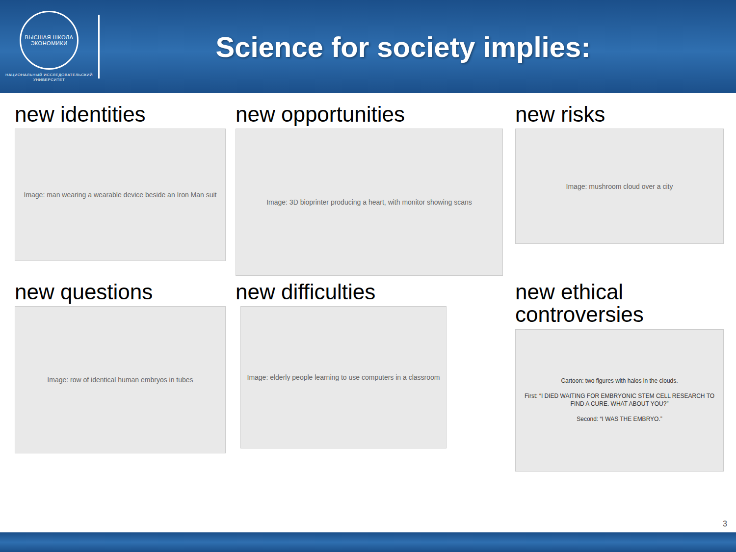ВЫСШАЯ ШКОЛА ЭКОНОМИКИ
НАЦИОНАЛЬНЫЙ ИССЛЕДОВАТЕЛЬСКИЙ
УНИВЕРСИТЕТ
Science for society implies:
new identities
Image: man wearing a wearable device beside an Iron Man suit
new opportunities
Image: 3D bioprinter producing a heart, with monitor showing scans
new risks
Image: mushroom cloud over a city
new questions
Image: row of identical human embryos in tubes
new difficulties
Image: elderly people learning to use computers in a classroom
new ethical
controversies
Cartoon: two figures with halos in the clouds.
First: “I DIED WAITING FOR EMBRYONIC STEM CELL RESEARCH TO FIND A CURE. WHAT ABOUT YOU?”
Second: “I WAS THE EMBRYO.”
3